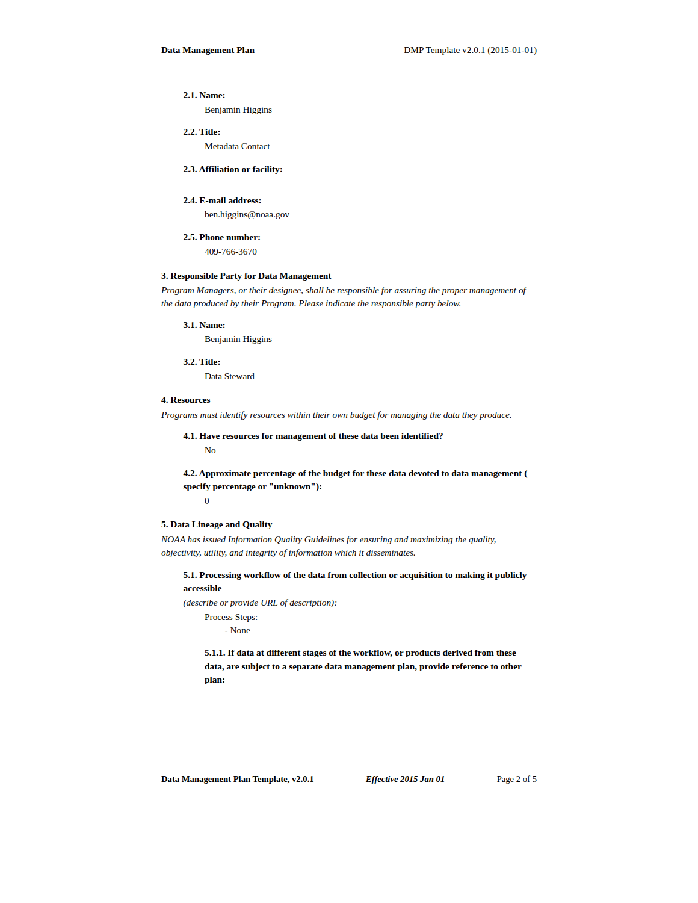Data Management Plan
DMP Template v2.0.1 (2015-01-01)
2.1. Name:
Benjamin Higgins
2.2. Title:
Metadata Contact
2.3. Affiliation or facility:
2.4. E-mail address:
ben.higgins@noaa.gov
2.5. Phone number:
409-766-3670
3. Responsible Party for Data Management
Program Managers, or their designee, shall be responsible for assuring the proper management of the data produced by their Program. Please indicate the responsible party below.
3.1. Name:
Benjamin Higgins
3.2. Title:
Data Steward
4. Resources
Programs must identify resources within their own budget for managing the data they produce.
4.1. Have resources for management of these data been identified?
No
4.2. Approximate percentage of the budget for these data devoted to data management ( specify percentage or "unknown"):
0
5. Data Lineage and Quality
NOAA has issued Information Quality Guidelines for ensuring and maximizing the quality, objectivity, utility, and integrity of information which it disseminates.
5.1. Processing workflow of the data from collection or acquisition to making it publicly accessible
(describe or provide URL of description):
Process Steps:
- None
5.1.1. If data at different stages of the workflow, or products derived from these data, are subject to a separate data management plan, provide reference to other plan:
Data Management Plan Template, v2.0.1
Effective 2015 Jan 01
Page 2 of 5